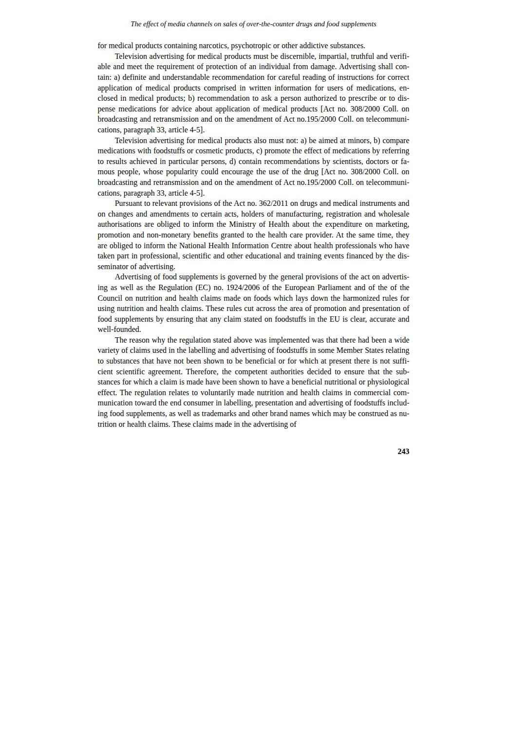The effect of media channels on sales of over-the-counter drugs and food supplements
for medical products containing narcotics, psychotropic or other addictive substances.
Television advertising for medical products must be discernible, impartial, truthful and verifiable and meet the requirement of protection of an individual from damage. Advertising shall contain: a) definite and understandable recommendation for careful reading of instructions for correct application of medical products comprised in written information for users of medications, enclosed in medical products; b) recommendation to ask a person authorized to prescribe or to dispense medications for advice about application of medical products [Act no. 308/2000 Coll. on broadcasting and retransmission and on the amendment of Act no.195/2000 Coll. on telecommunications, paragraph 33, article 4-5].
Television advertising for medical products also must not: a) be aimed at minors, b) compare medications with foodstuffs or cosmetic products, c) promote the effect of medications by referring to results achieved in particular persons, d) contain recommendations by scientists, doctors or famous people, whose popularity could encourage the use of the drug [Act no. 308/2000 Coll. on broadcasting and retransmission and on the amendment of Act no.195/2000 Coll. on telecommunications, paragraph 33, article 4-5].
Pursuant to relevant provisions of the Act no. 362/2011 on drugs and medical instruments and on changes and amendments to certain acts, holders of manufacturing, registration and wholesale authorisations are obliged to inform the Ministry of Health about the expenditure on marketing, promotion and non-monetary benefits granted to the health care provider. At the same time, they are obliged to inform the National Health Information Centre about health professionals who have taken part in professional, scientific and other educational and training events financed by the disseminator of advertising.
Advertising of food supplements is governed by the general provisions of the act on advertising as well as the Regulation (EC) no. 1924/2006 of the European Parliament and of the of the Council on nutrition and health claims made on foods which lays down the harmonized rules for using nutrition and health claims. These rules cut across the area of promotion and presentation of food supplements by ensuring that any claim stated on foodstuffs in the EU is clear, accurate and well-founded.
The reason why the regulation stated above was implemented was that there had been a wide variety of claims used in the labelling and advertising of foodstuffs in some Member States relating to substances that have not been shown to be beneficial or for which at present there is not sufficient scientific agreement. Therefore, the competent authorities decided to ensure that the substances for which a claim is made have been shown to have a beneficial nutritional or physiological effect. The regulation relates to voluntarily made nutrition and health claims in commercial communication toward the end consumer in labelling, presentation and advertising of foodstuffs including food supplements, as well as trademarks and other brand names which may be construed as nutrition or health claims. These claims made in the advertising of
243